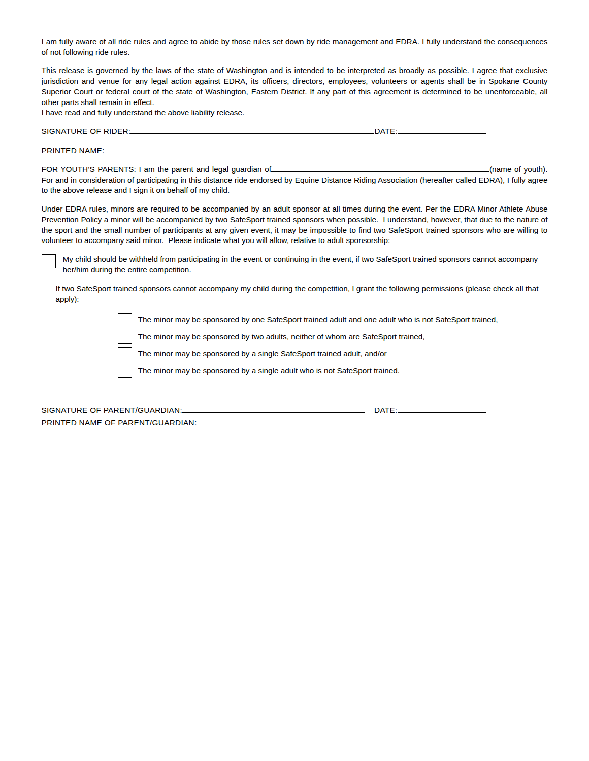I am fully aware of all ride rules and agree to abide by those rules set down by ride management and EDRA. I fully understand the consequences of not following ride rules.
This release is governed by the laws of the state of Washington and is intended to be interpreted as broadly as possible. I agree that exclusive jurisdiction and venue for any legal action against EDRA, its officers, directors, employees, volunteers or agents shall be in Spokane County Superior Court or federal court of the state of Washington, Eastern District. If any part of this agreement is determined to be unenforceable, all other parts shall remain in effect.
I have read and fully understand the above liability release.
SIGNATURE OF RIDER: DATE:
PRINTED NAME:
FOR YOUTH’S PARENTS: I am the parent and legal guardian of (name of youth). For and in consideration of participating in this distance ride endorsed by Equine Distance Riding Association (hereafter called EDRA), I fully agree to the above release and I sign it on behalf of my child.
Under EDRA rules, minors are required to be accompanied by an adult sponsor at all times during the event. Per the EDRA Minor Athlete Abuse Prevention Policy a minor will be accompanied by two SafeSport trained sponsors when possible. I understand, however, that due to the nature of the sport and the small number of participants at any given event, it may be impossible to find two SafeSport trained sponsors who are willing to volunteer to accompany said minor. Please indicate what you will allow, relative to adult sponsorship:
My child should be withheld from participating in the event or continuing in the event, if two SafeSport trained sponsors cannot accompany her/him during the entire competition.
If two SafeSport trained sponsors cannot accompany my child during the competition, I grant the following permissions (please check all that apply):
The minor may be sponsored by one SafeSport trained adult and one adult who is not SafeSport trained,
The minor may be sponsored by two adults, neither of whom are SafeSport trained,
The minor may be sponsored by a single SafeSport trained adult, and/or
The minor may be sponsored by a single adult who is not SafeSport trained.
SIGNATURE OF PARENT/GUARDIAN: DATE:
PRINTED NAME OF PARENT/GUARDIAN: